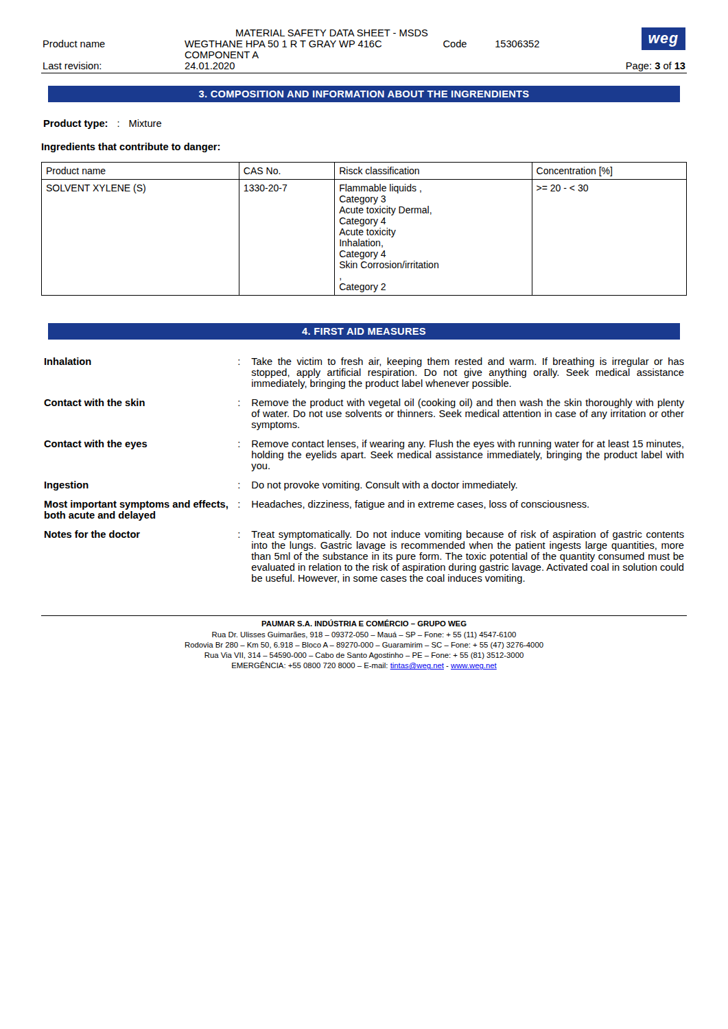| MATERIAL SAFETY DATA SHEET - MSDS | weg |
| Product name | WEGTHANE HPA 50 1 R T GRAY WP 416C COMPONENT A | Code 15306352 |
| Last revision: | 24.01.2020 | Page: 3 of 13 |
3. COMPOSITION AND INFORMATION ABOUT THE INGRENDIENTS
| Product type: | : | Mixture |
Ingredients that contribute to danger:
| Product name | CAS No. | Risck classification | Concentration [%] |
| --- | --- | --- | --- |
| SOLVENT XYLENE (S) | 1330-20-7 | Flammable liquids , Category 3 Acute toxicity Dermal, Category 4 Acute toxicity Inhalation, Category 4 Skin Corrosion/irritation , Category 2 | >= 20 - < 30 |
4. FIRST AID MEASURES
| Inhalation | : | Take the victim to fresh air, keeping them rested and warm. If breathing is irregular or has stopped, apply artificial respiration. Do not give anything orally. Seek medical assistance immediately, bringing the product label whenever possible. |
| Contact with the skin | : | Remove the product with vegetal oil (cooking oil) and then wash the skin thoroughly with plenty of water. Do not use solvents or thinners. Seek medical attention in case of any irritation or other symptoms. |
| Contact with the eyes | : | Remove contact lenses, if wearing any. Flush the eyes with running water for at least 15 minutes, holding the eyelids apart. Seek medical assistance immediately, bringing the product label with you. |
| Ingestion | : | Do not provoke vomiting. Consult with a doctor immediately. |
| Most important symptoms and effects, both acute and delayed | : | Headaches, dizziness, fatigue and in extreme cases, loss of consciousness. |
| Notes for the doctor | : | Treat symptomatically. Do not induce vomiting because of risk of aspiration of gastric contents into the lungs. Gastric lavage is recommended when the patient ingests large quantities, more than 5ml of the substance in its pure form. The toxic potential of the quantity consumed must be evaluated in relation to the risk of aspiration during gastric lavage. Activated coal in solution could be useful. However, in some cases the coal induces vomiting. |
PAUMAR S.A. INDÚSTRIA E COMÉRCIO – GRUPO WEG
Rua Dr. Ulisses Guimarães, 918 – 09372-050 – Mauá – SP – Fone: + 55 (11) 4547-6100
Rodovia Br 280 – Km 50, 6.918 – Bloco A – 89270-000 – Guaramirim – SC – Fone: + 55 (47) 3276-4000
Rua Via VII, 314 – 54590-000 – Cabo de Santo Agostinho – PE – Fone: + 55 (81) 3512-3000
EMERGÊNCIA: +55 0800 720 8000 – E-mail: tintas@weg.net - www.weg.net